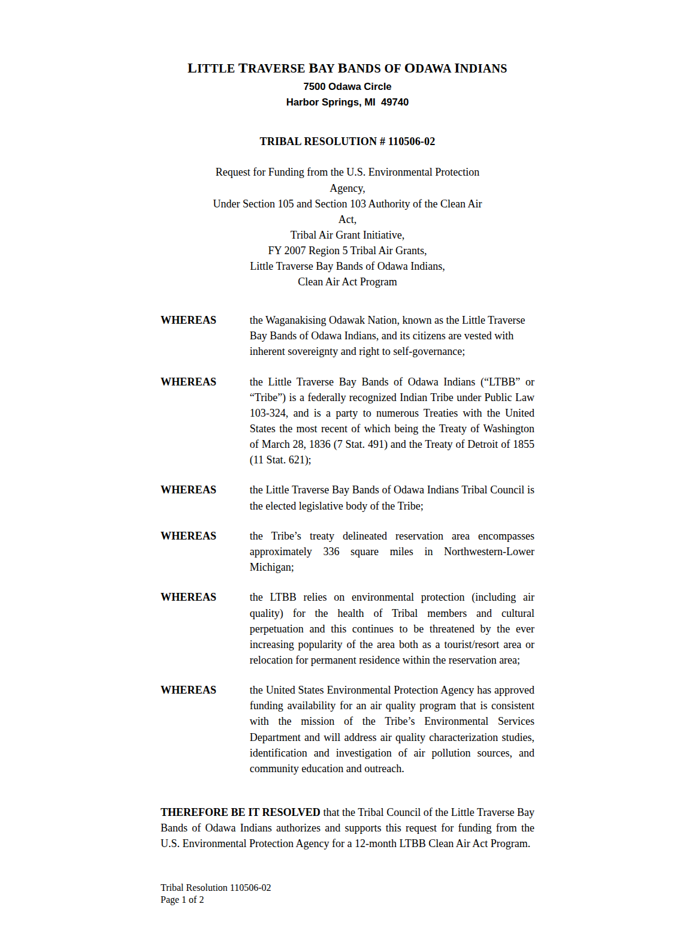Little Traverse Bay Bands of Odawa Indians
7500 Odawa Circle
Harbor Springs, MI 49740
TRIBAL RESOLUTION # 110506-02
Request for Funding from the U.S. Environmental Protection Agency,
Under Section 105 and Section 103 Authority of the Clean Air Act,
Tribal Air Grant Initiative,
FY 2007 Region 5 Tribal Air Grants,
Little Traverse Bay Bands of Odawa Indians,
Clean Air Act Program
WHEREAS
the Waganakising Odawak Nation, known as the Little Traverse Bay Bands of Odawa Indians, and its citizens are vested with inherent sovereignty and right to self-governance;
WHEREAS
the Little Traverse Bay Bands of Odawa Indians (“LTBB” or “Tribe”) is a federally recognized Indian Tribe under Public Law 103-324, and is a party to numerous Treaties with the United States the most recent of which being the Treaty of Washington of March 28, 1836 (7 Stat. 491) and the Treaty of Detroit of 1855 (11 Stat. 621);
WHEREAS
the Little Traverse Bay Bands of Odawa Indians Tribal Council is the elected legislative body of the Tribe;
WHEREAS
the Tribe’s treaty delineated reservation area encompasses approximately 336 square miles in Northwestern-Lower Michigan;
WHEREAS
the LTBB relies on environmental protection (including air quality) for the health of Tribal members and cultural perpetuation and this continues to be threatened by the ever increasing popularity of the area both as a tourist/resort area or relocation for permanent residence within the reservation area;
WHEREAS
the United States Environmental Protection Agency has approved funding availability for an air quality program that is consistent with the mission of the Tribe’s Environmental Services Department and will address air quality characterization studies, identification and investigation of air pollution sources, and community education and outreach.
THEREFORE BE IT RESOLVED that the Tribal Council of the Little Traverse Bay Bands of Odawa Indians authorizes and supports this request for funding from the U.S. Environmental Protection Agency for a 12-month LTBB Clean Air Act Program.
Tribal Resolution 110506-02
Page 1 of 2